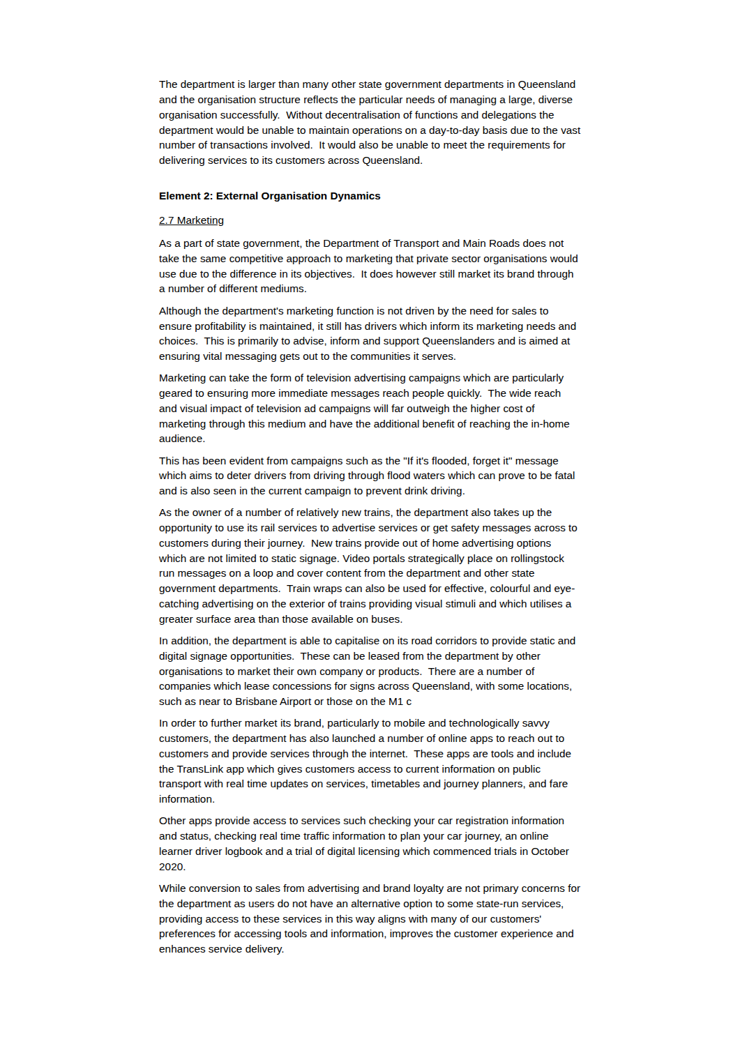The department is larger than many other state government departments in Queensland and the organisation structure reflects the particular needs of managing a large, diverse organisation successfully. Without decentralisation of functions and delegations the department would be unable to maintain operations on a day-to-day basis due to the vast number of transactions involved. It would also be unable to meet the requirements for delivering services to its customers across Queensland.
Element 2: External Organisation Dynamics
2.7 Marketing
As a part of state government, the Department of Transport and Main Roads does not take the same competitive approach to marketing that private sector organisations would use due to the difference in its objectives. It does however still market its brand through a number of different mediums.
Although the department's marketing function is not driven by the need for sales to ensure profitability is maintained, it still has drivers which inform its marketing needs and choices. This is primarily to advise, inform and support Queenslanders and is aimed at ensuring vital messaging gets out to the communities it serves.
Marketing can take the form of television advertising campaigns which are particularly geared to ensuring more immediate messages reach people quickly. The wide reach and visual impact of television ad campaigns will far outweigh the higher cost of marketing through this medium and have the additional benefit of reaching the in-home audience.
This has been evident from campaigns such as the "If it's flooded, forget it" message which aims to deter drivers from driving through flood waters which can prove to be fatal and is also seen in the current campaign to prevent drink driving.
As the owner of a number of relatively new trains, the department also takes up the opportunity to use its rail services to advertise services or get safety messages across to customers during their journey. New trains provide out of home advertising options which are not limited to static signage. Video portals strategically place on rollingstock run messages on a loop and cover content from the department and other state government departments. Train wraps can also be used for effective, colourful and eye-catching advertising on the exterior of trains providing visual stimuli and which utilises a greater surface area than those available on buses.
In addition, the department is able to capitalise on its road corridors to provide static and digital signage opportunities. These can be leased from the department by other organisations to market their own company or products. There are a number of companies which lease concessions for signs across Queensland, with some locations, such as near to Brisbane Airport or those on the M1 c
In order to further market its brand, particularly to mobile and technologically savvy customers, the department has also launched a number of online apps to reach out to customers and provide services through the internet. These apps are tools and include the TransLink app which gives customers access to current information on public transport with real time updates on services, timetables and journey planners, and fare information.
Other apps provide access to services such checking your car registration information and status, checking real time traffic information to plan your car journey, an online learner driver logbook and a trial of digital licensing which commenced trials in October 2020.
While conversion to sales from advertising and brand loyalty are not primary concerns for the department as users do not have an alternative option to some state-run services, providing access to these services in this way aligns with many of our customers' preferences for accessing tools and information, improves the customer experience and enhances service delivery.